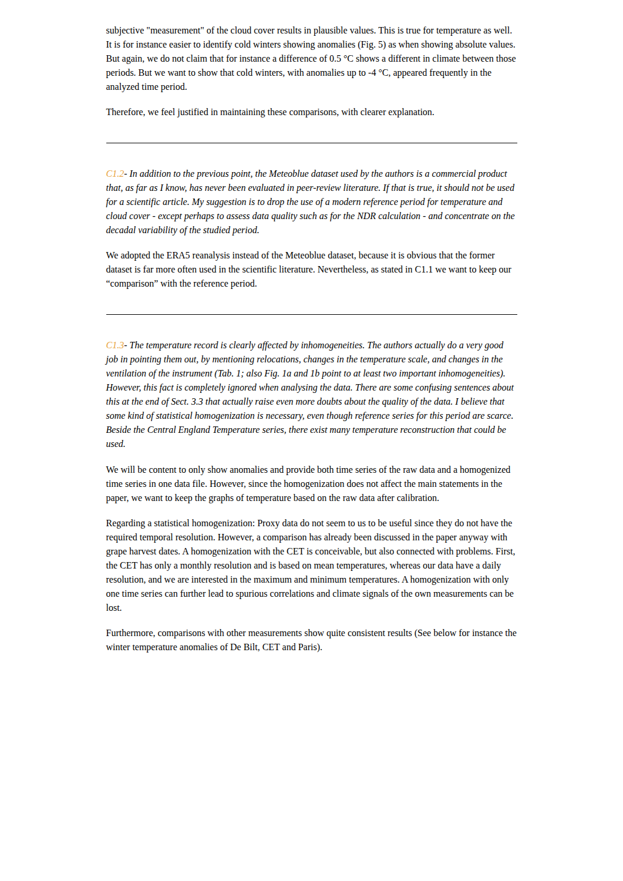subjective "measurement" of the cloud cover results in plausible values. This is true for temperature as well. It is for instance easier to identify cold winters showing anomalies (Fig. 5) as when showing absolute values. But again, we do not claim that for instance a difference of 0.5 °C shows a different in climate between those periods. But we want to show that cold winters, with anomalies up to -4 °C, appeared frequently in the analyzed time period.
Therefore, we feel justified in maintaining these comparisons, with clearer explanation.
C1.2- In addition to the previous point, the Meteoblue dataset used by the authors is a commercial product that, as far as I know, has never been evaluated in peer-review literature. If that is true, it should not be used for a scientific article. My suggestion is to drop the use of a modern reference period for temperature and cloud cover - except perhaps to assess data quality such as for the NDR calculation - and concentrate on the decadal variability of the studied period.
We adopted the ERA5 reanalysis instead of the Meteoblue dataset, because it is obvious that the former dataset is far more often used in the scientific literature. Nevertheless, as stated in C1.1 we want to keep our “comparison” with the reference period.
C1.3- The temperature record is clearly affected by inhomogeneities. The authors actually do a very good job in pointing them out, by mentioning relocations, changes in the temperature scale, and changes in the ventilation of the instrument (Tab. 1; also Fig. 1a and 1b point to at least two important inhomogeneities). However, this fact is completely ignored when analysing the data. There are some confusing sentences about this at the end of Sect. 3.3 that actually raise even more doubts about the quality of the data. I believe that some kind of statistical homogenization is necessary, even though reference series for this period are scarce. Beside the Central England Temperature series, there exist many temperature reconstruction that could be used.
We will be content to only show anomalies and provide both time series of the raw data and a homogenized time series in one data file. However, since the homogenization does not affect the main statements in the paper, we want to keep the graphs of temperature based on the raw data after calibration.
Regarding a statistical homogenization: Proxy data do not seem to us to be useful since they do not have the required temporal resolution. However, a comparison has already been discussed in the paper anyway with grape harvest dates. A homogenization with the CET is conceivable, but also connected with problems. First, the CET has only a monthly resolution and is based on mean temperatures, whereas our data have a daily resolution, and we are interested in the maximum and minimum temperatures. A homogenization with only one time series can further lead to spurious correlations and climate signals of the own measurements can be lost.
Furthermore, comparisons with other measurements show quite consistent results (See below for instance the winter temperature anomalies of De Bilt, CET and Paris).